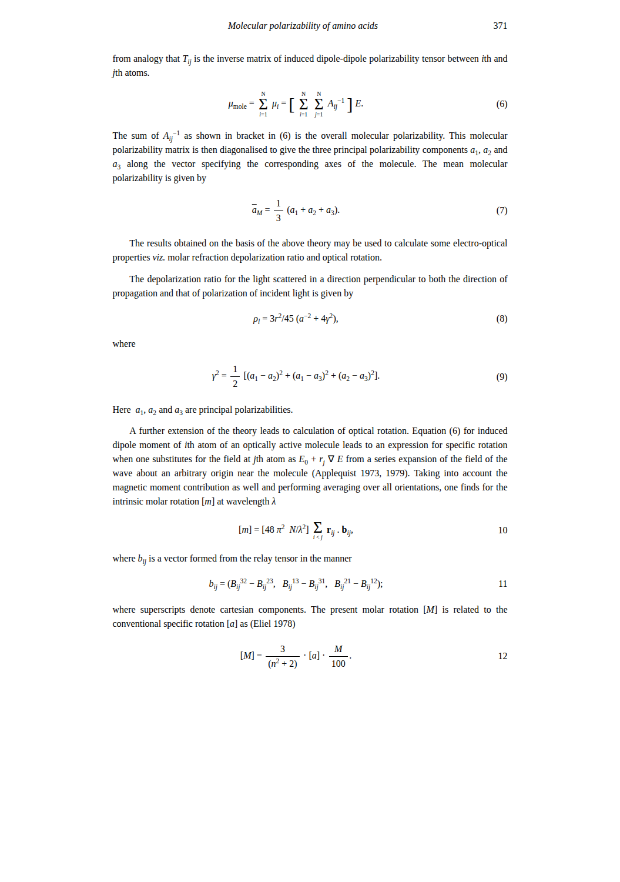Molecular polarizability of amino acids 371
from analogy that Tij is the inverse matrix of induced dipole-dipole polarizability tensor between ith and jth atoms.
μmole = NΣi=1 μi = [ NΣi=1 NΣj=1 Aij−1 ] E. (6)
The sum of Aij−1 as shown in bracket in (6) is the overall molecular polarizability. This molecular polarizability matrix is then diagonalised to give the three principal polarizability components a1, a2 and a3 along the vector specifying the corresponding axes of the molecule. The mean molecular polarizability is given by
aM = 13 (a1 + a2 + a3). (7)
The results obtained on the basis of the above theory may be used to calculate some electro-optical properties viz. molar refraction depolarization ratio and optical rotation.
The depolarization ratio for the light scattered in a direction perpendicular to both the direction of propagation and that of polarization of incident light is given by
ρl = 3r2/45 (a−2 + 4γ2), (8)
where
γ2 = 12 [(a1 − a2)2 + (a1 − a3)2 + (a2 − a3)2]. (9)
Here a1, a2 and a3 are principal polarizabilities.
A further extension of the theory leads to calculation of optical rotation. Equation (6) for induced dipole moment of ith atom of an optically active molecule leads to an expression for specific rotation when one substitutes for the field at jth atom as E0 + rj ∇ E from a series expansion of the field of the wave about an arbitrary origin near the molecule (Applequist 1973, 1979). Taking into account the magnetic moment contribution as well and performing averaging over all orientations, one finds for the intrinsic molar rotation [m] at wavelength λ
[m] = [48 π2 N/λ2] Σi < j rij . bij, 10
where bij is a vector formed from the relay tensor in the manner
bij = (Bij32 − Bij23, Bij13 − Bij31, Bij21 − Bij12); 11
where superscripts denote cartesian components. The present molar rotation [M] is related to the conventional specific rotation [a] as (Eliel 1978)
[M] = 3(n2 + 2) · [a] · M 100. 12